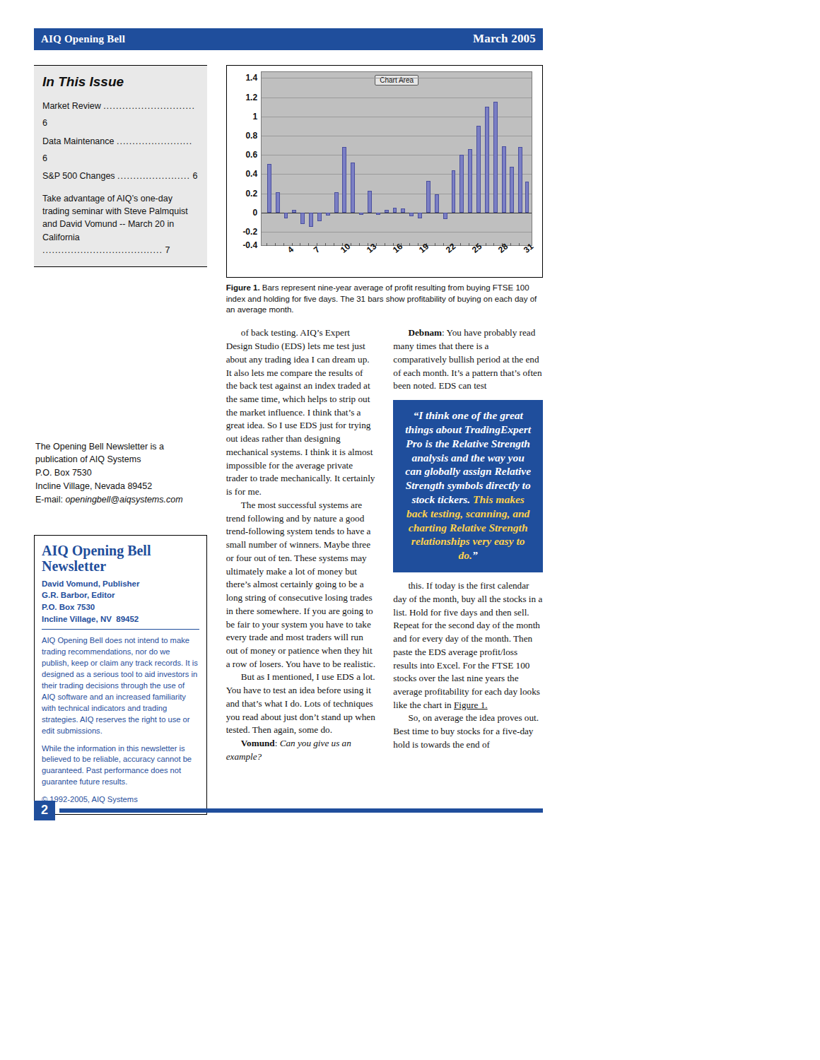AIQ Opening Bell
March 2005
In This Issue
Market Review ............................. 6 Data Maintenance ........................ 6 S&P 500 Changes ....................... 6
Take advantage of AIQ’s one-day trading seminar with Steve Palmquist and David Vomund -- March 20 in California ...................................... 7
The Opening Bell Newsletter is a publication of AIQ Systems
P.O. Box 7530
Incline Village, Nevada 89452
E-mail: openingbell@aiqsystems.com
AIQ Opening Bell Newsletter
David Vomund, Publisher
G.R. Barbor, Editor
P.O. Box 7530
Incline Village, NV 89452
AIQ Opening Bell does not intend to make trading recommendations, nor do we publish, keep or claim any track records. It is designed as a serious tool to aid investors in their trading decisions through the use of AIQ software and an increased familiarity with technical indicators and trading strategies. AIQ reserves the right to use or edit submissions.
While the information in this newsletter is believed to be reliable, accuracy cannot be guaranteed. Past performance does not guarantee future results.
© 1992-2005, AIQ Systems
Chart Area
1.4 1.2 1 0.8 0.6 0.4 0.2 0 -0.2 -0.4
4 7 10 13 16 19 22 25 28 31
Figure 1. Bars represent nine-year average of profit resulting from buying FTSE 100 index and holding for five days. The 31 bars show profitability of buying on each day of an average month.
of back testing. AIQ’s Expert Design Studio (EDS) lets me test just about any trading idea I can dream up. It also lets me compare the results of the back test against an index traded at the same time, which helps to strip out the market influence. I think that’s a great idea. So I use EDS just for trying out ideas rather than designing mechanical systems. I think it is almost impossible for the average private trader to trade mechanically. It certainly is for me.
The most successful systems are trend following and by nature a good trend-following system tends to have a small number of winners. Maybe three or four out of ten. These systems may ultimately make a lot of money but there’s almost certainly going to be a long string of consecutive losing trades in there somewhere. If you are going to be fair to your system you have to take every trade and most traders will run out of money or patience when they hit a row of losers. You have to be realistic.
But as I mentioned, I use EDS a lot. You have to test an idea before using it and that’s what I do. Lots of techniques you read about just don’t stand up when tested. Then again, some do.
Vomund: Can you give us an example?
Debnam: You have probably read many times that there is a comparatively bullish period at the end of each month. It’s a pattern that’s often been noted. EDS can test
“I think one of the great things about TradingExpert Pro is the Relative Strength analysis and the way you can globally assign Relative Strength symbols directly to stock tickers. This makes back testing, scanning, and charting Relative Strength relationships very easy to do.”
this. If today is the first calendar day of the month, buy all the stocks in a list. Hold for five days and then sell. Repeat for the second day of the month and for every day of the month. Then paste the EDS average profit/loss results into Excel. For the FTSE 100 stocks over the last nine years the average profitability for each day looks like the chart in Figure 1.
So, on average the idea proves out. Best time to buy stocks for a five-day hold is towards the end of
2